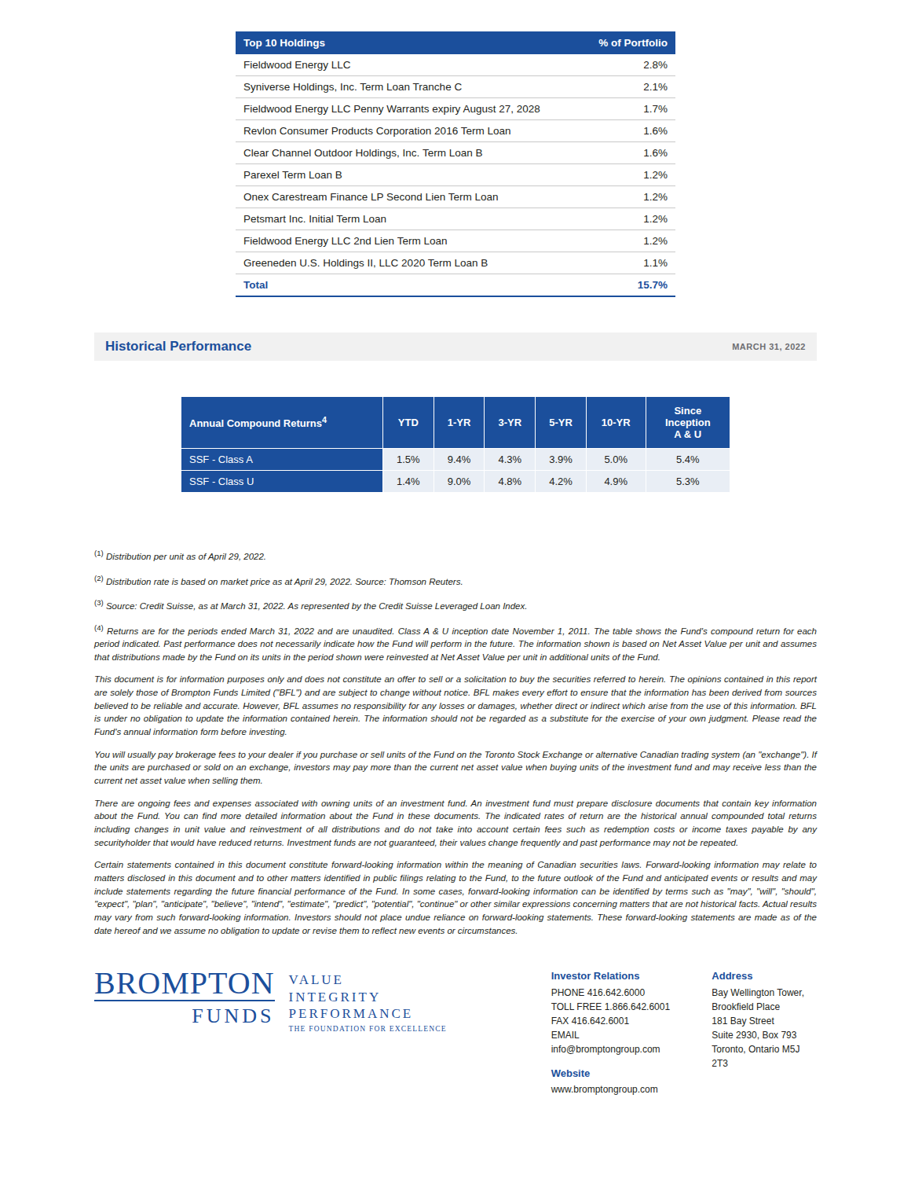| Top 10 Holdings | % of Portfolio |
| --- | --- |
| Fieldwood Energy LLC | 2.8% |
| Syniverse Holdings, Inc. Term Loan Tranche C | 2.1% |
| Fieldwood Energy LLC Penny Warrants expiry August 27, 2028 | 1.7% |
| Revlon Consumer Products Corporation 2016 Term Loan | 1.6% |
| Clear Channel Outdoor Holdings, Inc. Term Loan B | 1.6% |
| Parexel Term Loan B | 1.2% |
| Onex Carestream Finance LP Second Lien Term Loan | 1.2% |
| Petsmart Inc. Initial Term Loan | 1.2% |
| Fieldwood Energy LLC 2nd Lien Term Loan | 1.2% |
| Greeneden U.S. Holdings II, LLC 2020 Term Loan B | 1.1% |
| Total | 15.7% |
Historical Performance
MARCH 31, 2022
| Annual Compound Returns 4 | YTD | 1-YR | 3-YR | 5-YR | 10-YR | Since Inception A & U |
| --- | --- | --- | --- | --- | --- | --- |
| SSF - Class A | 1.5% | 9.4% | 4.3% | 3.9% | 5.0% | 5.4% |
| SSF - Class U | 1.4% | 9.0% | 4.8% | 4.2% | 4.9% | 5.3% |
(1) Distribution per unit as of April 29, 2022.
(2) Distribution rate is based on market price as at April 29, 2022. Source: Thomson Reuters.
(3) Source: Credit Suisse, as at March 31, 2022. As represented by the Credit Suisse Leveraged Loan Index.
(4) Returns are for the periods ended March 31, 2022 and are unaudited. Class A & U inception date November 1, 2011. The table shows the Fund's compound return for each period indicated. Past performance does not necessarily indicate how the Fund will perform in the future. The information shown is based on Net Asset Value per unit and assumes that distributions made by the Fund on its units in the period shown were reinvested at Net Asset Value per unit in additional units of the Fund.
This document is for information purposes only and does not constitute an offer to sell or a solicitation to buy the securities referred to herein. The opinions contained in this report are solely those of Brompton Funds Limited ("BFL") and are subject to change without notice. BFL makes every effort to ensure that the information has been derived from sources believed to be reliable and accurate. However, BFL assumes no responsibility for any losses or damages, whether direct or indirect which arise from the use of this information. BFL is under no obligation to update the information contained herein. The information should not be regarded as a substitute for the exercise of your own judgment. Please read the Fund's annual information form before investing.
You will usually pay brokerage fees to your dealer if you purchase or sell units of the Fund on the Toronto Stock Exchange or alternative Canadian trading system (an "exchange"). If the units are purchased or sold on an exchange, investors may pay more than the current net asset value when buying units of the investment fund and may receive less than the current net asset value when selling them.
There are ongoing fees and expenses associated with owning units of an investment fund. An investment fund must prepare disclosure documents that contain key information about the Fund. You can find more detailed information about the Fund in these documents. The indicated rates of return are the historical annual compounded total returns including changes in unit value and reinvestment of all distributions and do not take into account certain fees such as redemption costs or income taxes payable by any securityholder that would have reduced returns. Investment funds are not guaranteed, their values change frequently and past performance may not be repeated.
Certain statements contained in this document constitute forward-looking information within the meaning of Canadian securities laws. Forward-looking information may relate to matters disclosed in this document and to other matters identified in public filings relating to the Fund, to the future outlook of the Fund and anticipated events or results and may include statements regarding the future financial performance of the Fund. In some cases, forward-looking information can be identified by terms such as "may", "will", "should", "expect", "plan", "anticipate", "believe", "intend", "estimate", "predict", "potential", "continue" or other similar expressions concerning matters that are not historical facts. Actual results may vary from such forward-looking information. Investors should not place undue reliance on forward-looking statements. These forward-looking statements are made as of the date hereof and we assume no obligation to update or revise them to reflect new events or circumstances.
BROMPTON
FUNDS
VALUE
INTEGRITY
PERFORMANCE
THE FOUNDATION FOR EXCELLENCE
Investor Relations
PHONE 416.642.6000
TOLL FREE 1.866.642.6001
FAX 416.642.6001
EMAIL info@bromptongroup.com
Website
www.bromptongroup.com
Address
Bay Wellington Tower,
Brookfield Place
181 Bay Street
Suite 2930, Box 793
Toronto, Ontario M5J 2T3